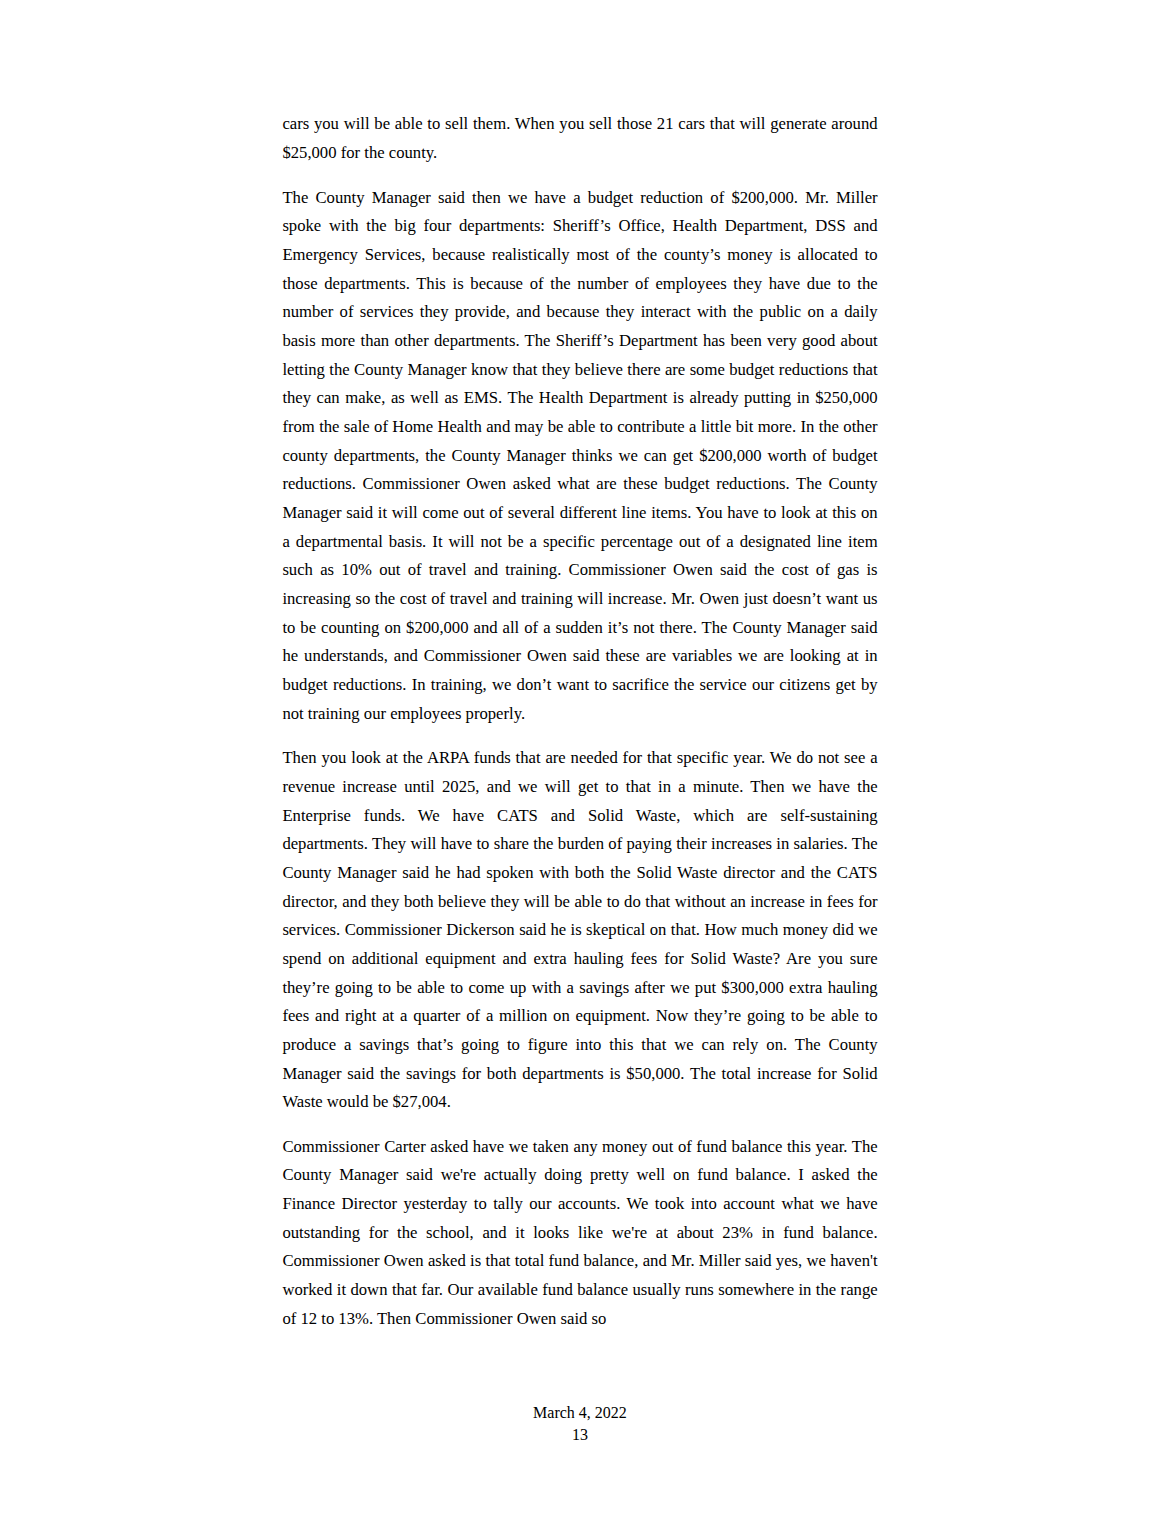cars you will be able to sell them. When you sell those 21 cars that will generate around $25,000 for the county.
The County Manager said then we have a budget reduction of $200,000. Mr. Miller spoke with the big four departments: Sheriff’s Office, Health Department, DSS and Emergency Services, because realistically most of the county’s money is allocated to those departments. This is because of the number of employees they have due to the number of services they provide, and because they interact with the public on a daily basis more than other departments. The Sheriff’s Department has been very good about letting the County Manager know that they believe there are some budget reductions that they can make, as well as EMS. The Health Department is already putting in $250,000 from the sale of Home Health and may be able to contribute a little bit more. In the other county departments, the County Manager thinks we can get $200,000 worth of budget reductions. Commissioner Owen asked what are these budget reductions. The County Manager said it will come out of several different line items. You have to look at this on a departmental basis. It will not be a specific percentage out of a designated line item such as 10% out of travel and training. Commissioner Owen said the cost of gas is increasing so the cost of travel and training will increase. Mr. Owen just doesn’t want us to be counting on $200,000 and all of a sudden it’s not there. The County Manager said he understands, and Commissioner Owen said these are variables we are looking at in budget reductions. In training, we don’t want to sacrifice the service our citizens get by not training our employees properly.
Then you look at the ARPA funds that are needed for that specific year. We do not see a revenue increase until 2025, and we will get to that in a minute. Then we have the Enterprise funds. We have CATS and Solid Waste, which are self-sustaining departments. They will have to share the burden of paying their increases in salaries. The County Manager said he had spoken with both the Solid Waste director and the CATS director, and they both believe they will be able to do that without an increase in fees for services. Commissioner Dickerson said he is skeptical on that. How much money did we spend on additional equipment and extra hauling fees for Solid Waste? Are you sure they’re going to be able to come up with a savings after we put $300,000 extra hauling fees and right at a quarter of a million on equipment. Now they’re going to be able to produce a savings that’s going to figure into this that we can rely on. The County Manager said the savings for both departments is $50,000. The total increase for Solid Waste would be $27,004.
Commissioner Carter asked have we taken any money out of fund balance this year. The County Manager said we're actually doing pretty well on fund balance. I asked the Finance Director yesterday to tally our accounts. We took into account what we have outstanding for the school, and it looks like we're at about 23% in fund balance. Commissioner Owen asked is that total fund balance, and Mr. Miller said yes, we haven't worked it down that far. Our available fund balance usually runs somewhere in the range of 12 to 13%. Then Commissioner Owen said so
March 4, 2022
13